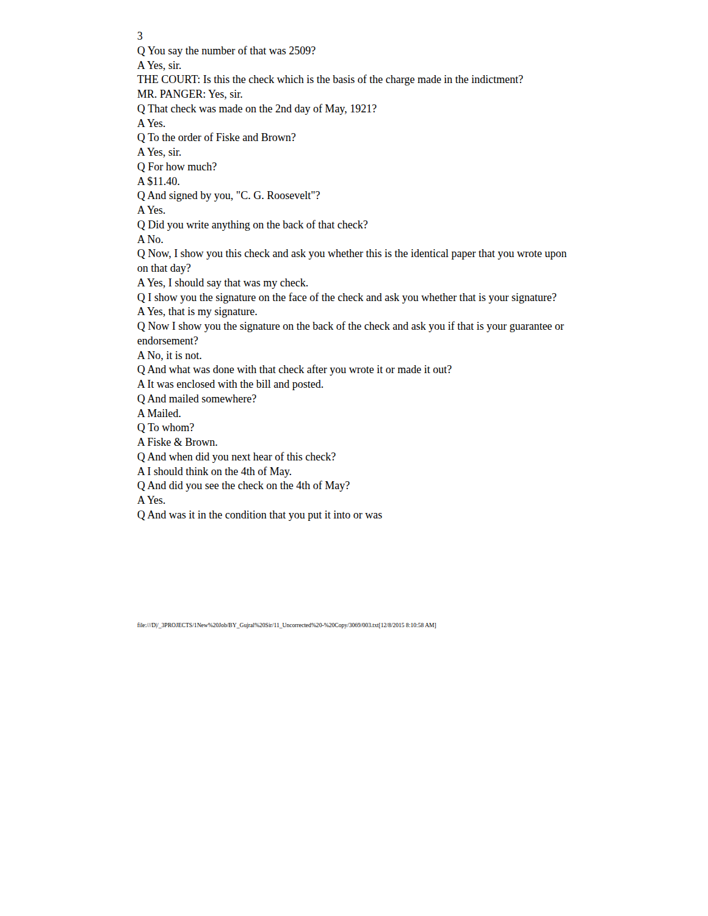3
Q You say the number of that was 2509?
A Yes, sir.
THE COURT: Is this the check which is the basis of the charge made in the indictment?
MR. PANGER: Yes, sir.
Q That check was made on the 2nd day of May, 1921?
A Yes.
Q To the order of Fiske and Brown?
A Yes, sir.
Q For how much?
A $11.40.
Q And signed by you, "C. G. Roosevelt"?
A Yes.
Q Did you write anything on the back of that check?
A No.
Q Now, I show you this check and ask you whether this is the identical paper that you wrote upon on that day?
A Yes, I should say that was my check.
Q I show you the signature on the face of the check and ask you whether that is your signature?
A Yes, that is my signature.
Q Now I show you the signature on the back of the check and ask you if that is your guarantee or endorsement?
A No, it is not.
Q And what was done with that check after you wrote it or made it out?
A It was enclosed with the bill and posted.
Q And mailed somewhere?
A Mailed.
Q To whom?
A Fiske & Brown.
Q And when did you next hear of this check?
A I should think on the 4th of May.
Q And did you see the check on the 4th of May?
A Yes.
Q And was it in the condition that you put it into or was
file:///D|/_3PROJECTS/1New%20Job/BY_Gujral%20Sir/11_Uncorrected%20-%20Copy/3069/003.txt[12/8/2015 8:10:58 AM]